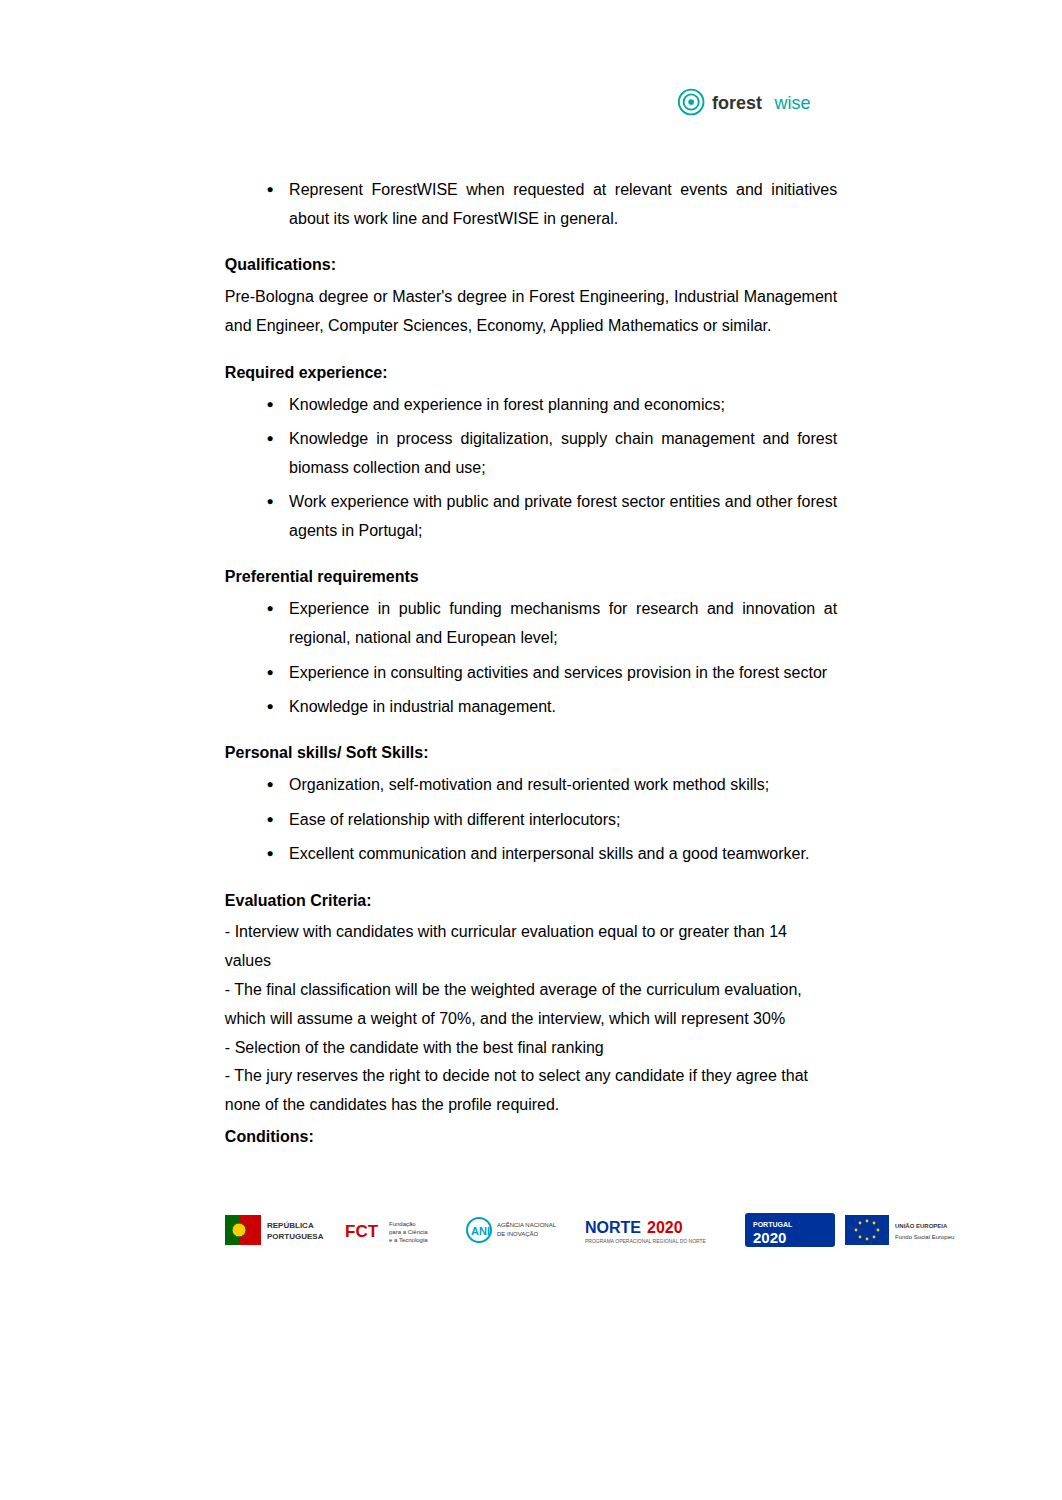Represent ForestWISE when requested at relevant events and initiatives about its work line and ForestWISE in general.
Qualifications:
Pre-Bologna degree or Master's degree in Forest Engineering, Industrial Management and Engineer, Computer Sciences, Economy, Applied Mathematics or similar.
Required experience:
Knowledge and experience in forest planning and economics;
Knowledge in process digitalization, supply chain management and forest biomass collection and use;
Work experience with public and private forest sector entities and other forest agents in Portugal;
Preferential requirements
Experience in public funding mechanisms for research and innovation at regional, national and European level;
Experience in consulting activities and services provision in the forest sector
Knowledge in industrial management.
Personal skills/ Soft Skills:
Organization, self-motivation and result-oriented work method skills;
Ease of relationship with different interlocutors;
Excellent communication and interpersonal skills and a good teamworker.
Evaluation Criteria:
- Interview with candidates with curricular evaluation equal to or greater than 14 values
- The final classification will be the weighted average of the curriculum evaluation, which will assume a weight of 70%, and the interview, which will represent 30%
- Selection of the candidate with the best final ranking
- The jury reserves the right to decide not to select any candidate if they agree that none of the candidates has the profile required.
Conditions: